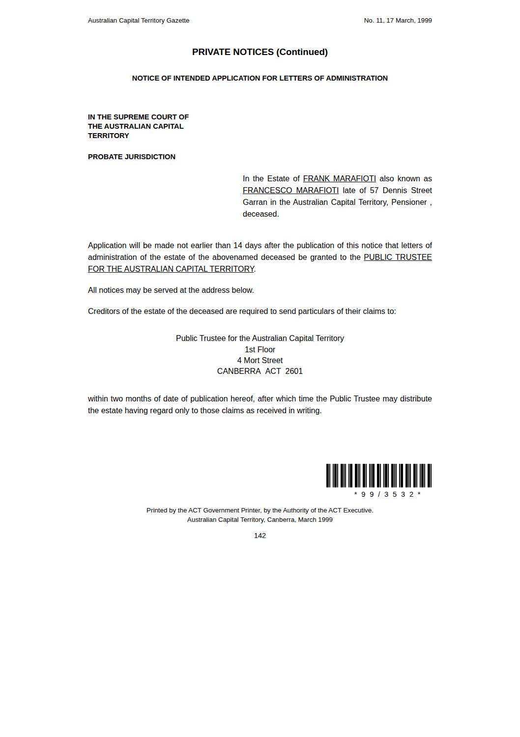Australian Capital Territory Gazette No. 11, 17 March, 1999
PRIVATE NOTICES (Continued)
NOTICE OF INTENDED APPLICATION FOR LETTERS OF ADMINISTRATION
IN THE SUPREME COURT OF
THE AUSTRALIAN CAPITAL
TERRITORY
PROBATE JURISDICTION
In the Estate of FRANK MARAFIOTI also known as FRANCESCO MARAFIOTI late of 57 Dennis Street Garran in the Australian Capital Territory, Pensioner , deceased.
Application will be made not earlier than 14 days after the publication of this notice that letters of administration of the estate of the abovenamed deceased be granted to the PUBLIC TRUSTEE FOR THE AUSTRALIAN CAPITAL TERRITORY.
All notices may be served at the address below.
Creditors of the estate of the deceased are required to send particulars of their claims to:
Public Trustee for the Australian Capital Territory
1st Floor
4 Mort Street
CANBERRA ACT 2601
within two months of date of publication hereof, after which time the Public Trustee may distribute the estate having regard only to those claims as received in writing.
*99/3532*
Printed by the ACT Government Printer, by the Authority of the ACT Executive.
Australian Capital Territory, Canberra, March 1999
142